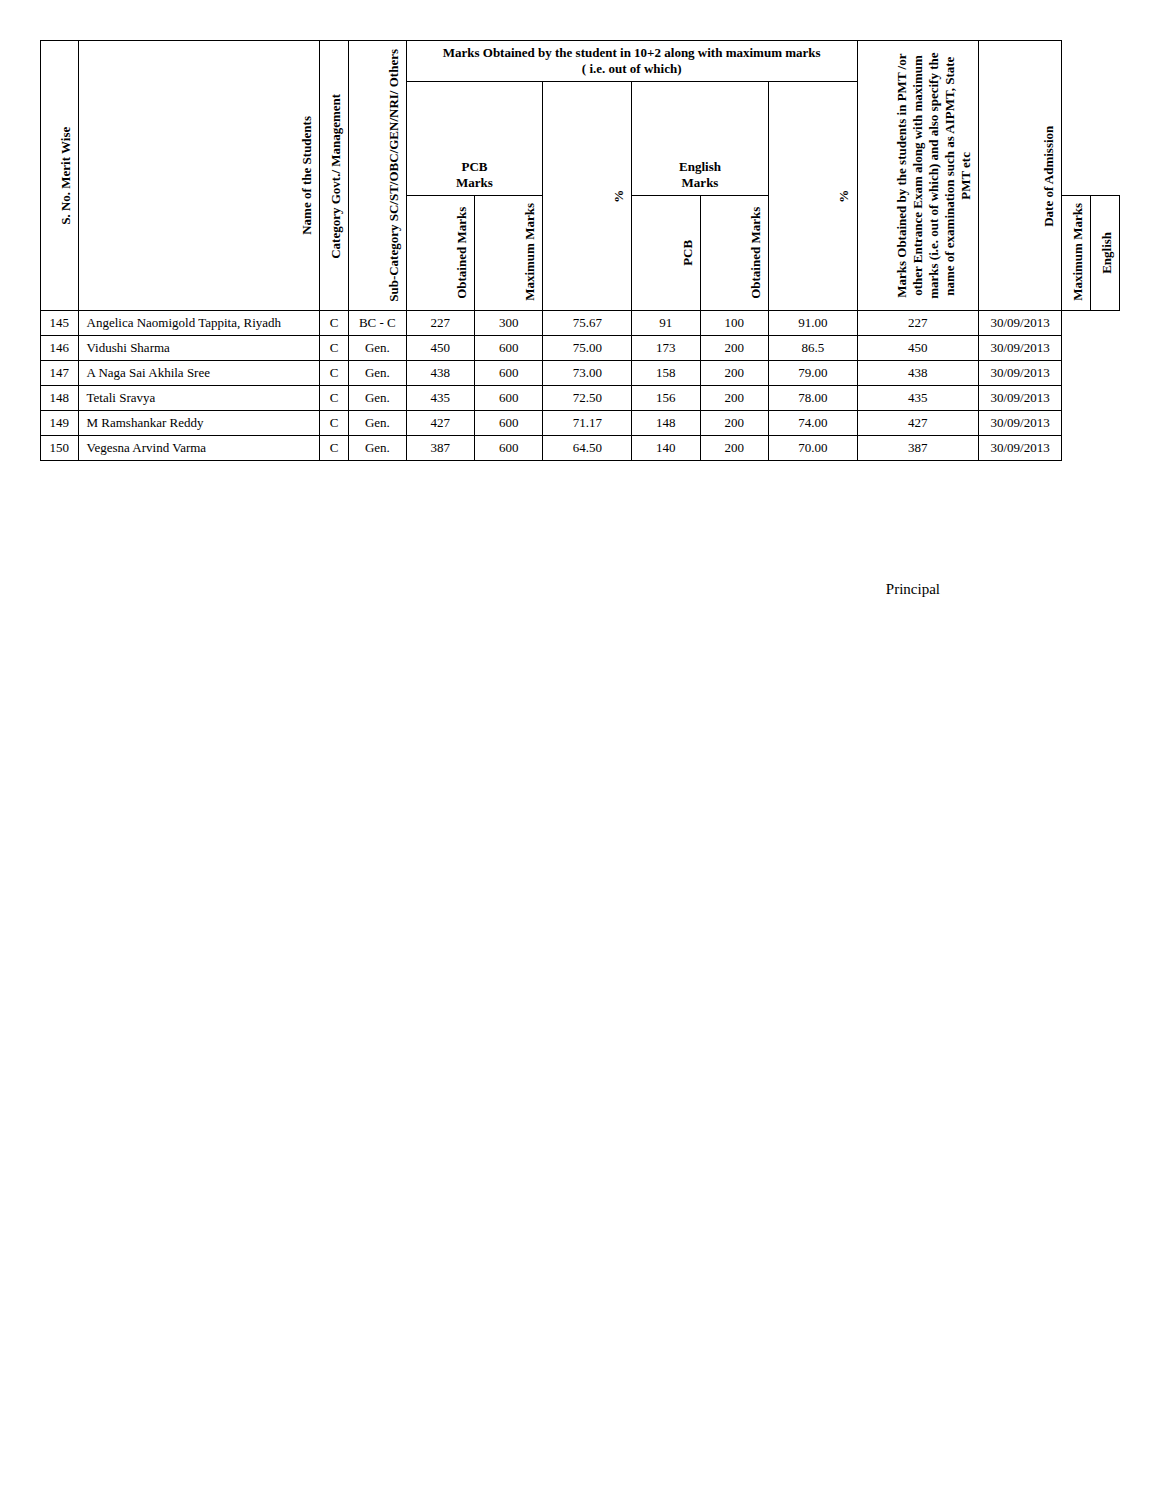| S. No. Merit Wise | Name of the Students | Category Govt./ Management | Sub-Category SC/ST/OBC/GEN/NRI/ Others | Marks Obtained by the student in 10+2 along with maximum marks ( i.e. out of which) | Marks Obtained by the students in PMT /or other Entrance Exam along with maximum marks (i.e. out of which) and also specify the name of examination such as AIPMT, State PMT etc | Date of Admission |
| --- | --- | --- | --- | --- | --- | --- |
| PCB Marks | % | English Marks | % |
| Obtained Marks | Maximum Marks | PCB | Obtained Marks | Maximum Marks | English |
| 145 | Angelica Naomigold Tappita, Riyadh | C | BC - C | 227 | 300 | 75.67 | 91 | 100 | 91.00 | 227 | 30/09/2013 |
| 146 | Vidushi Sharma | C | Gen. | 450 | 600 | 75.00 | 173 | 200 | 86.5 | 450 | 30/09/2013 |
| 147 | A Naga Sai Akhila Sree | C | Gen. | 438 | 600 | 73.00 | 158 | 200 | 79.00 | 438 | 30/09/2013 |
| 148 | Tetali Sravya | C | Gen. | 435 | 600 | 72.50 | 156 | 200 | 78.00 | 435 | 30/09/2013 |
| 149 | M Ramshankar Reddy | C | Gen. | 427 | 600 | 71.17 | 148 | 200 | 74.00 | 427 | 30/09/2013 |
| 150 | Vegesna Arvind Varma | C | Gen. | 387 | 600 | 64.50 | 140 | 200 | 70.00 | 387 | 30/09/2013 |
Principal